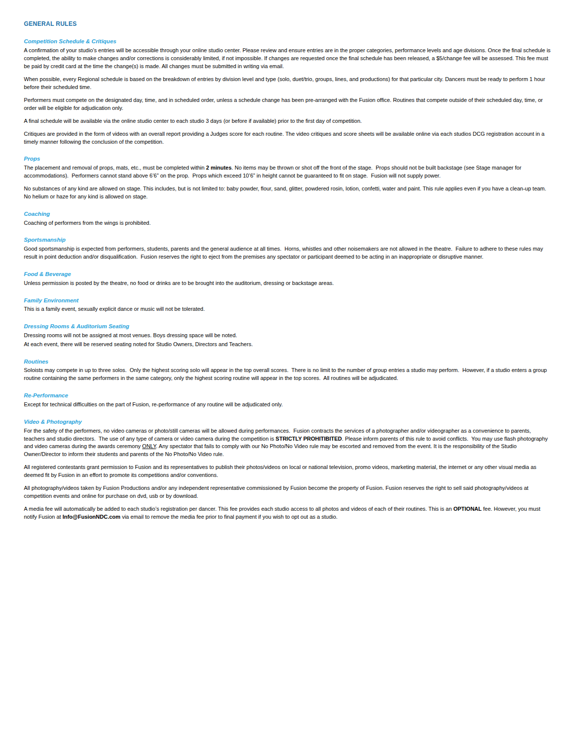GENERAL RULES
Competition Schedule & Critiques
A confirmation of your studio’s entries will be accessible through your online studio center. Please review and ensure entries are in the proper categories, performance levels and age divisions. Once the final schedule is completed, the ability to make changes and/or corrections is considerably limited, if not impossible. If changes are requested once the final schedule has been released, a $5/change fee will be assessed. This fee must be paid by credit card at the time the change(s) is made. All changes must be submitted in writing via email.
When possible, every Regional schedule is based on the breakdown of entries by division level and type (solo, duet/trio, groups, lines, and productions) for that particular city. Dancers must be ready to perform 1 hour before their scheduled time.
Performers must compete on the designated day, time, and in scheduled order, unless a schedule change has been pre-arranged with the Fusion office. Routines that compete outside of their scheduled day, time, or order will be eligible for adjudication only.
A final schedule will be available via the online studio center to each studio 3 days (or before if available) prior to the first day of competition.
Critiques are provided in the form of videos with an overall report providing a Judges score for each routine. The video critiques and score sheets will be available online via each studios DCG registration account in a timely manner following the conclusion of the competition.
Props
The placement and removal of props, mats, etc., must be completed within 2 minutes. No items may be thrown or shot off the front of the stage. Props should not be built backstage (see Stage manager for accommodations). Performers cannot stand above 6’6” on the prop. Props which exceed 10’6” in height cannot be guaranteed to fit on stage. Fusion will not supply power.
No substances of any kind are allowed on stage. This includes, but is not limited to: baby powder, flour, sand, glitter, powdered rosin, lotion, confetti, water and paint. This rule applies even if you have a clean-up team. No helium or haze for any kind is allowed on stage.
Coaching
Coaching of performers from the wings is prohibited.
Sportsmanship
Good sportsmanship is expected from performers, students, parents and the general audience at all times. Horns, whistles and other noisemakers are not allowed in the theatre. Failure to adhere to these rules may result in point deduction and/or disqualification. Fusion reserves the right to eject from the premises any spectator or participant deemed to be acting in an inappropriate or disruptive manner.
Food & Beverage
Unless permission is posted by the theatre, no food or drinks are to be brought into the auditorium, dressing or backstage areas.
Family Environment
This is a family event, sexually explicit dance or music will not be tolerated.
Dressing Rooms & Auditorium Seating
Dressing rooms will not be assigned at most venues. Boys dressing space will be noted.
At each event, there will be reserved seating noted for Studio Owners, Directors and Teachers.
Routines
Soloists may compete in up to three solos. Only the highest scoring solo will appear in the top overall scores. There is no limit to the number of group entries a studio may perform. However, if a studio enters a group routine containing the same performers in the same category, only the highest scoring routine will appear in the top scores. All routines will be adjudicated.
Re-Performance
Except for technical difficulties on the part of Fusion, re-performance of any routine will be adjudicated only.
Video & Photography
For the safety of the performers, no video cameras or photo/still cameras will be allowed during performances. Fusion contracts the services of a photographer and/or videographer as a convenience to parents, teachers and studio directors. The use of any type of camera or video camera during the competition is STRICTLY PROHITIBITED. Please inform parents of this rule to avoid conflicts. You may use flash photography and video cameras during the awards ceremony ONLY. Any spectator that fails to comply with our No Photo/No Video rule may be escorted and removed from the event. It is the responsibility of the Studio Owner/Director to inform their students and parents of the No Photo/No Video rule.
All registered contestants grant permission to Fusion and its representatives to publish their photos/videos on local or national television, promo videos, marketing material, the internet or any other visual media as deemed fit by Fusion in an effort to promote its competitions and/or conventions.
All photography/videos taken by Fusion Productions and/or any independent representative commissioned by Fusion become the property of Fusion. Fusion reserves the right to sell said photography/videos at competition events and online for purchase on dvd, usb or by download.
A media fee will automatically be added to each studio’s registration per dancer. This fee provides each studio access to all photos and videos of each of their routines. This is an OPTIONAL fee. However, you must notify Fusion at Info@FusionNDC.com via email to remove the media fee prior to final payment if you wish to opt out as a studio.